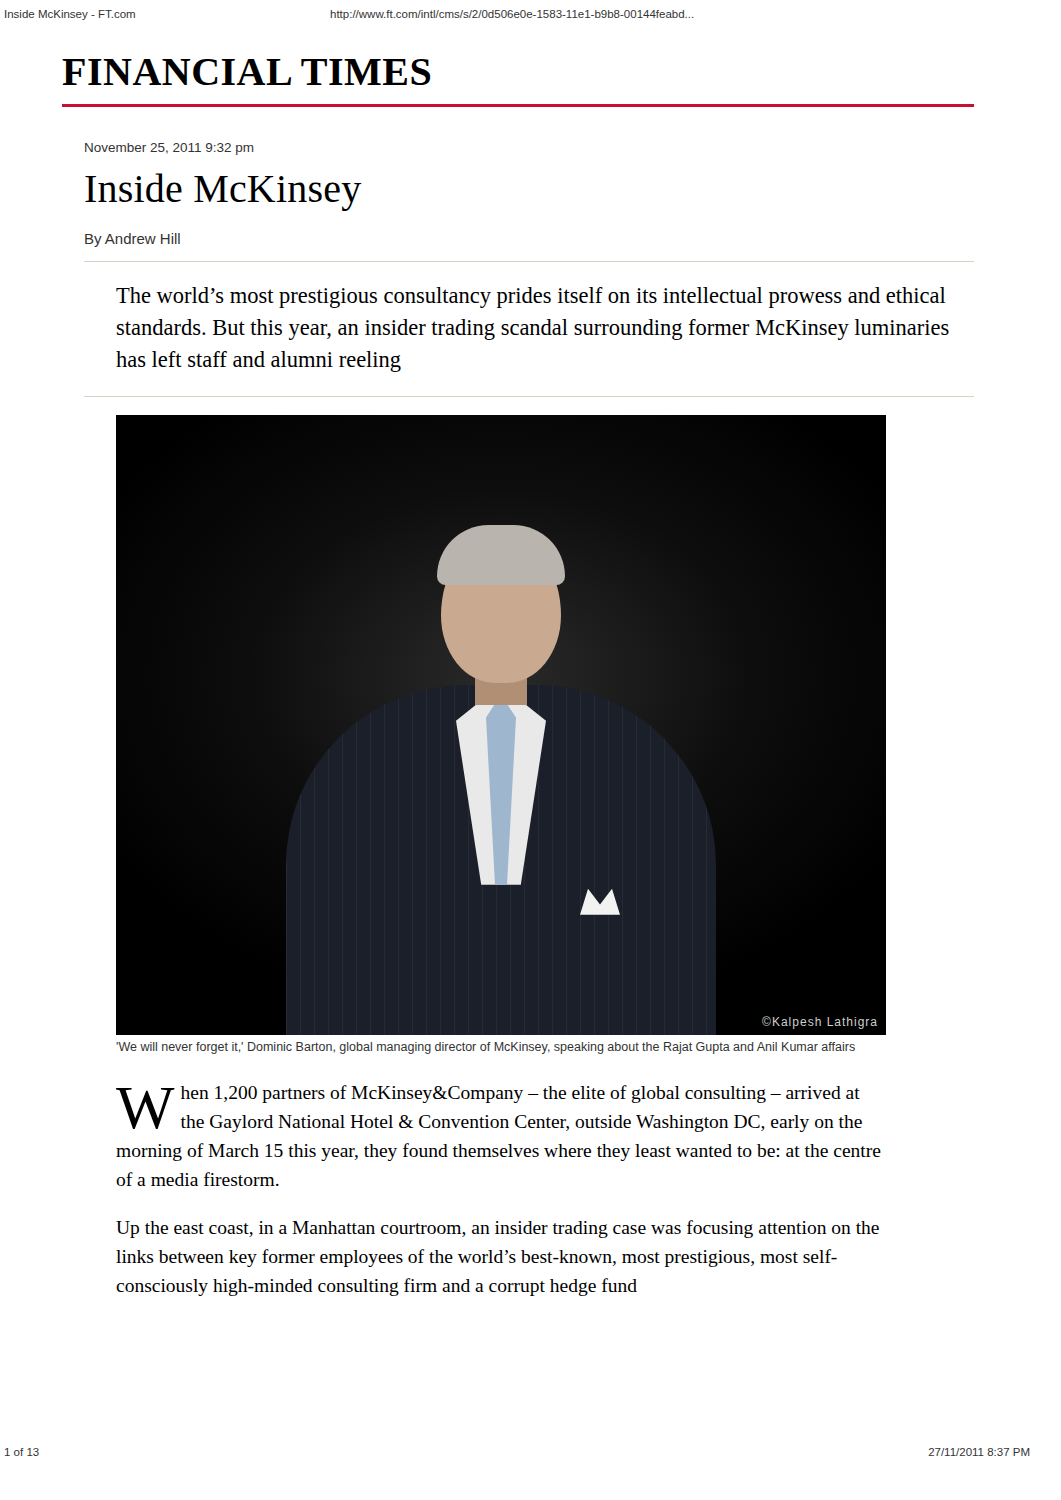Inside McKinsey - FT.com http://www.ft.com/intl/cms/s/2/0d506e0e-1583-11e1-b9b8-00144feabd...
FINANCIAL TIMES
November 25, 2011 9:32 pm
Inside McKinsey
By Andrew Hill
The world’s most prestigious consultancy prides itself on its intellectual prowess and ethical standards. But this year, an insider trading scandal surrounding former McKinsey luminaries has left staff and alumni reeling
©Kalpesh Lathigra
'We will never forget it,' Dominic Barton, global managing director of McKinsey, speaking about the Rajat Gupta and Anil Kumar affairs
When 1,200 partners of McKinsey&Company – the elite of global consulting – arrived at the Gaylord National Hotel & Convention Center, outside Washington DC, early on the morning of March 15 this year, they found themselves where they least wanted to be: at the centre of a media firestorm.
Up the east coast, in a Manhattan courtroom, an insider trading case was focusing attention on the links between key former employees of the world’s best-known, most prestigious, most self-consciously high-minded consulting firm and a corrupt hedge fund
1 of 13 27/11/2011 8:37 PM